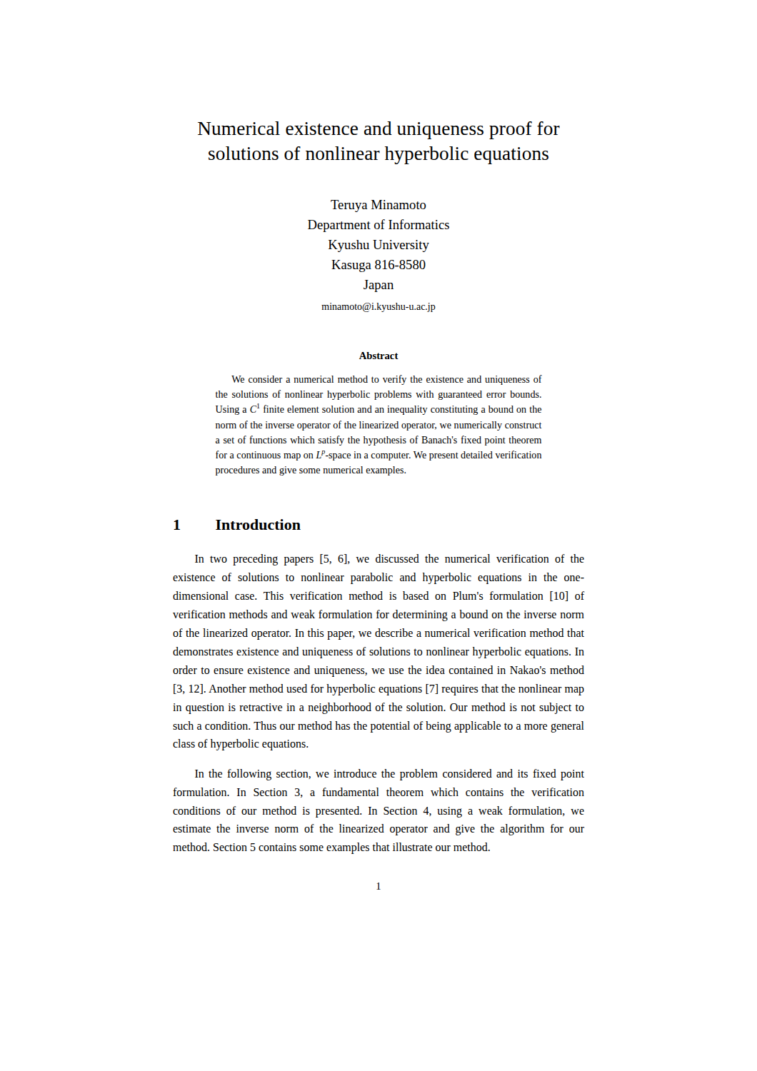Numerical existence and uniqueness proof for
solutions of nonlinear hyperbolic equations
Teruya Minamoto
Department of Informatics
Kyushu University
Kasuga 816-8580
Japan
minamoto@i.kyushu-u.ac.jp
Abstract
We consider a numerical method to verify the existence and uniqueness of the solutions of nonlinear hyperbolic problems with guaranteed error bounds. Using a C1 finite element solution and an inequality constituting a bound on the norm of the inverse operator of the linearized operator, we numerically construct a set of functions which satisfy the hypothesis of Banach's fixed point theorem for a continuous map on Lp-space in a computer. We present detailed verification procedures and give some numerical examples.
1 Introduction
In two preceding papers [5, 6], we discussed the numerical verification of the existence of solutions to nonlinear parabolic and hyperbolic equations in the one-dimensional case. This verification method is based on Plum's formulation [10] of verification methods and weak formulation for determining a bound on the inverse norm of the linearized operator. In this paper, we describe a numerical verification method that demonstrates existence and uniqueness of solutions to nonlinear hyperbolic equations. In order to ensure existence and uniqueness, we use the idea contained in Nakao's method [3, 12]. Another method used for hyperbolic equations [7] requires that the nonlinear map in question is retractive in a neighborhood of the solution. Our method is not subject to such a condition. Thus our method has the potential of being applicable to a more general class of hyperbolic equations.
In the following section, we introduce the problem considered and its fixed point formulation. In Section 3, a fundamental theorem which contains the verification conditions of our method is presented. In Section 4, using a weak formulation, we estimate the inverse norm of the linearized operator and give the algorithm for our method. Section 5 contains some examples that illustrate our method.
1